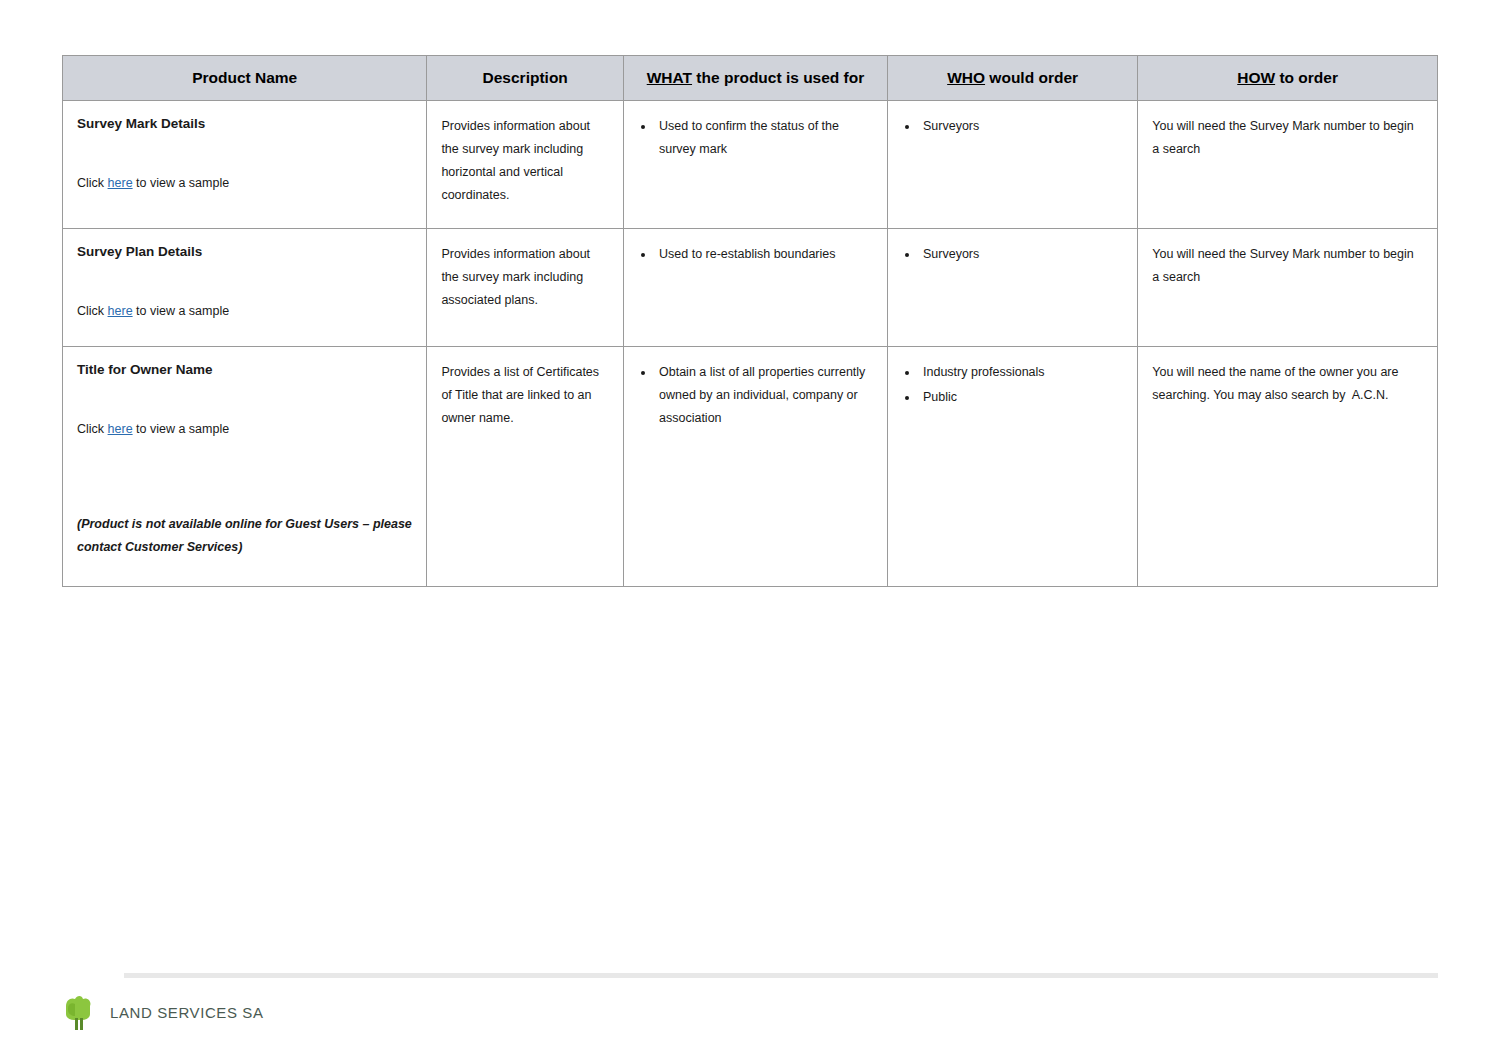| Product Name | Description | WHAT the product is used for | WHO would order | HOW to order |
| --- | --- | --- | --- | --- |
| Survey Mark Details Click here to view a sample | Provides information about the survey mark including horizontal and vertical coordinates. | Used to confirm the status of the survey mark | Surveyors | You will need the Survey Mark number to begin a search |
| Survey Plan Details Click here to view a sample | Provides information about the survey mark including associated plans. | Used to re-establish boundaries | Surveyors | You will need the Survey Mark number to begin a search |
| Title for Owner Name Click here to view a sample (Product is not available online for Guest Users – please contact Customer Services) | Provides a list of Certificates of Title that are linked to an owner name. | Obtain a list of all properties currently owned by an individual, company or association | Industry professionals Public | You will need the name of the owner you are searching. You may also search by A.C.N. |
LAND SERVICES SA